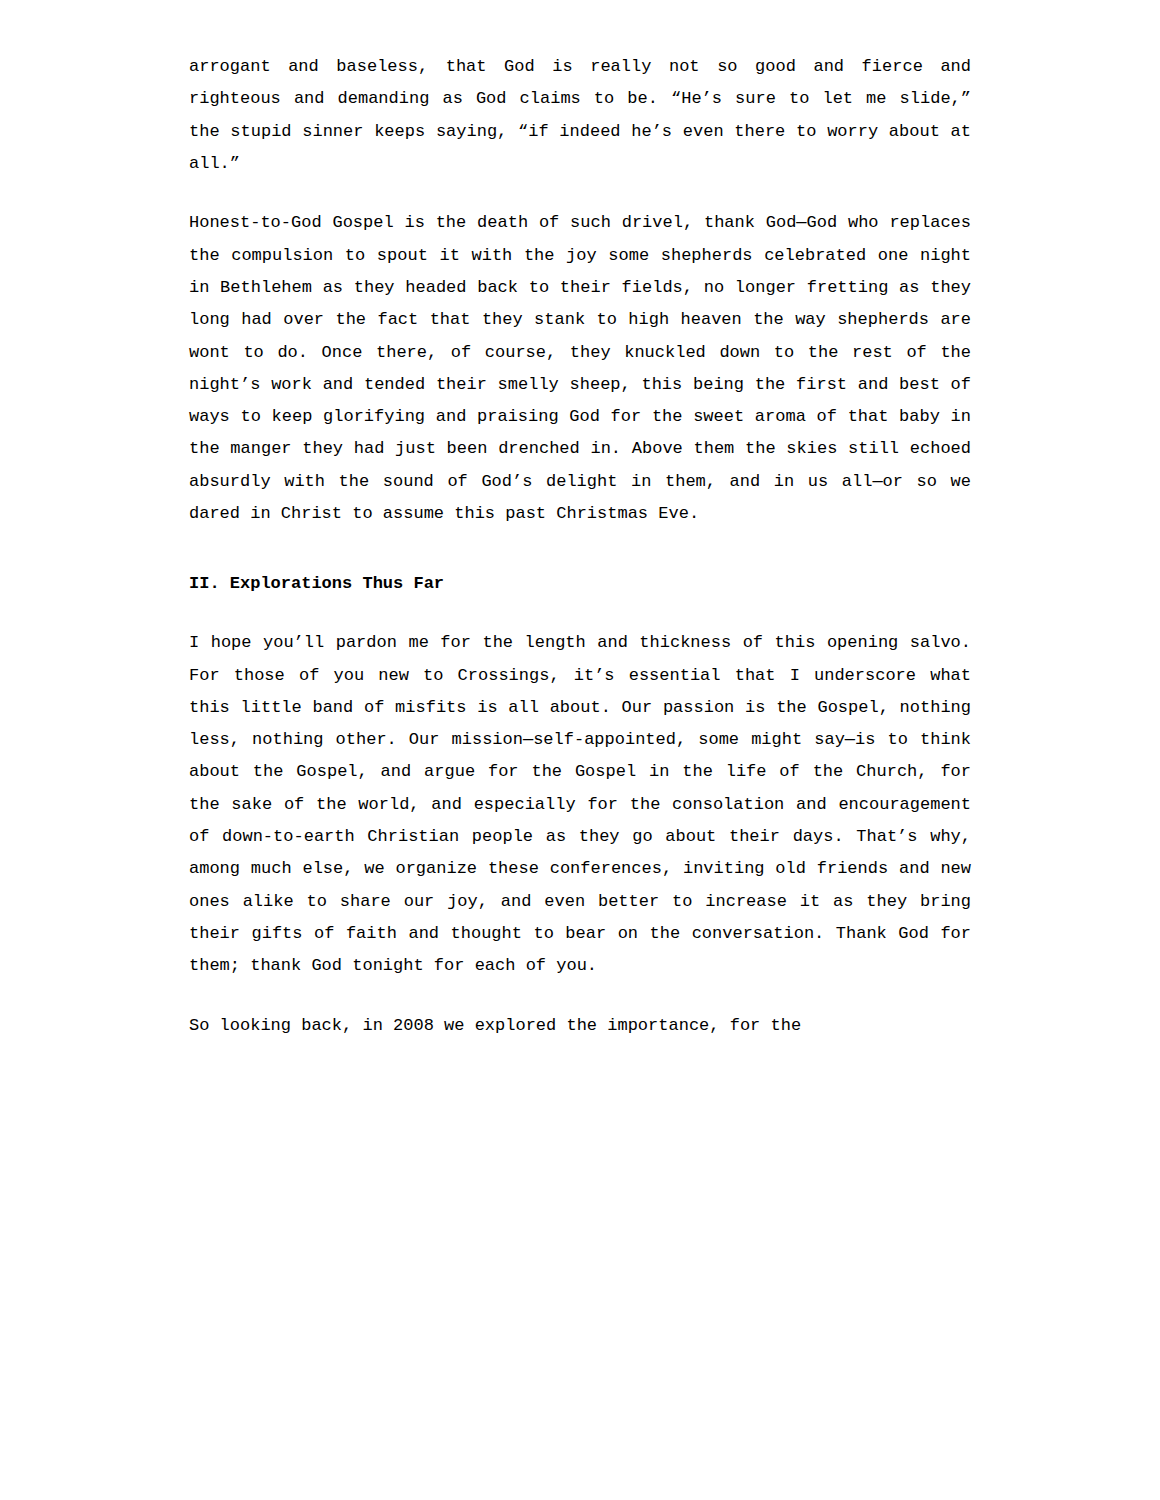arrogant and baseless, that God is really not so good and fierce and righteous and demanding as God claims to be. “He’s sure to let me slide,” the stupid sinner keeps saying, “if indeed he’s even there to worry about at all.”
Honest-to-God Gospel is the death of such drivel, thank God—God who replaces the compulsion to spout it with the joy some shepherds celebrated one night in Bethlehem as they headed back to their fields, no longer fretting as they long had over the fact that they stank to high heaven the way shepherds are wont to do. Once there, of course, they knuckled down to the rest of the night’s work and tended their smelly sheep, this being the first and best of ways to keep glorifying and praising God for the sweet aroma of that baby in the manger they had just been drenched in. Above them the skies still echoed absurdly with the sound of God’s delight in them, and in us all—or so we dared in Christ to assume this past Christmas Eve.
II. Explorations Thus Far
I hope you’ll pardon me for the length and thickness of this opening salvo. For those of you new to Crossings, it’s essential that I underscore what this little band of misfits is all about. Our passion is the Gospel, nothing less, nothing other. Our mission—self-appointed, some might say—is to think about the Gospel, and argue for the Gospel in the life of the Church, for the sake of the world, and especially for the consolation and encouragement of down-to-earth Christian people as they go about their days. That’s why, among much else, we organize these conferences, inviting old friends and new ones alike to share our joy, and even better to increase it as they bring their gifts of faith and thought to bear on the conversation. Thank God for them; thank God tonight for each of you.
So looking back, in 2008 we explored the importance, for the